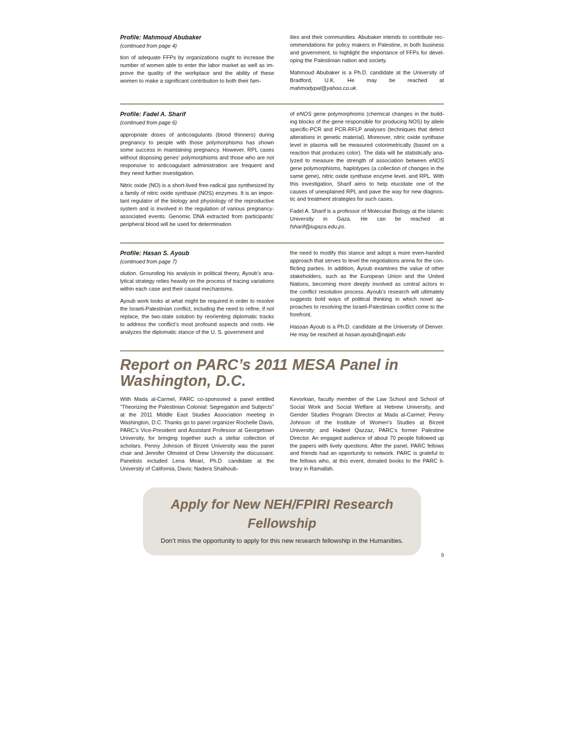Profile: Mahmoud Abubaker
(continued from page 4)
tion of adequate FFPs by organizations ought to increase the number of women able to enter the labor market as well as improve the quality of the workplace and the ability of these women to make a significant contribution to both their fam-
ilies and their communities. Abubaker intends to contribute recommendations for policy makers in Palestine, in both business and government, to highlight the importance of FFPs for developing the Palestinian nation and society.
Mahmoud Abubaker is a Ph.D. candidate at the University of Bradford, U.K. He may be reached at mahmodypal@yahoo.co.uk.
Profile: Fadel A. Sharif
(continued from page 6)
appropriate doses of anticoagulants (blood thinners) during pregnancy to people with those polymorphisms has shown some success in maintaining pregnancy. However, RPL cases without disposing genes’ polymorphisms and those who are not responsive to anticoagulant administration are frequent and they need further investigation.
Nitric oxide (NO) is a short-lived free-radical gas synthesized by a family of nitric oxide synthase (NOS) enzymes. It is an important regulator of the biology and physiology of the reproductive system and is involved in the regulation of various pregnancy-associated events. Genomic DNA extracted from participants’ peripheral blood will be used for determination
of eNOS gene polymorphisms (chemical changes in the building blocks of the gene responsible for producing NOS) by allele specific-PCR and PCR-RFLP analyses (techniques that detect alterations in genetic material). Moreover, nitric oxide synthase level in plasma will be measured colorimetrically (based on a reaction that produces color). The data will be statistically analyzed to measure the strength of association between eNOS gene polymorphisms, haplotypes (a collection of changes in the same gene), nitric oxide synthase enzyme level, and RPL. With this investigation, Sharif aims to help elucidate one of the causes of unexplained RPL and pave the way for new diagnostic and treatment strategies for such cases.
Fadel A. Sharif is a professor of Molecular Biology at the Islamic University in Gaza. He can be reached at fsharif@iugaza.edu.ps.
Profile: Hasan S. Ayoub
(continued from page 7)
olution. Grounding his analysis in political theory, Ayoub’s analytical strategy relies heavily on the process of tracing variations within each case and their causal mechanisms.
Ayoub work looks at what might be required in order to resolve the Israeli-Palestinian conflict, including the need to refine, if not replace, the two-state solution by reorienting diplomatic tracks to address the conflict’s most profound aspects and roots. He analyzes the diplomatic stance of the U. S. government and
the need to modify this stance and adopt a more even-handed approach that serves to level the negotiations arena for the conflicting parties. In addition, Ayoub examines the value of other stakeholders, such as the European Union and the United Nations, becoming more deeply involved as central actors in the conflict resolution process. Ayoub’s research will ultimately suggests bold ways of political thinking in which novel approaches to resolving the Israeli-Palestinian conflict come to the forefront.
Hassan Ayoub is a Ph.D. candidate at the University of Denver. He may be reached at hasan.ayoub@najah.edu
Report on PARC’s 2011 MESA Panel in Washington, D.C.
With Mada al-Carmel, PARC co-sponsored a panel entitled “Theorizing the Palestinian Colonial: Segregation and Subjects” at the 2011 Middle East Studies Association meeting in Washington, D.C. Thanks go to panel organizer Rochelle Davis, PARC’s Vice-President and Assistant Professor at Georgetown University, for bringing together such a stellar collection of scholars. Penny Johnson of Birzeit University was the panel chair and Jennifer Olmsted of Drew University the discussant. Panelists included Lena Meari, Ph.D. candidate at the University of California, Davis; Nadera Shalhoub-
Kevorkian, faculty member of the Law School and School of Social Work and Social Welfare at Hebrew University, and Gender Studies Program Director at Mada al-Carmel; Penny Johnson of the Institute of Women's Studies at Birzeit University; and Hadeel Qazzaz, PARC’s former Palestine Director. An engaged audience of about 70 people followed up the papers with lively questions. After the panel, PARC fellows and friends had an opportunity to network. PARC is grateful to the fellows who, at this event, donated books to the PARC library in Ramallah.
Apply for New NEH/FPIRI Research Fellowship
Don’t miss the opportunity to apply for this new research fellowship in the Humanities.
9